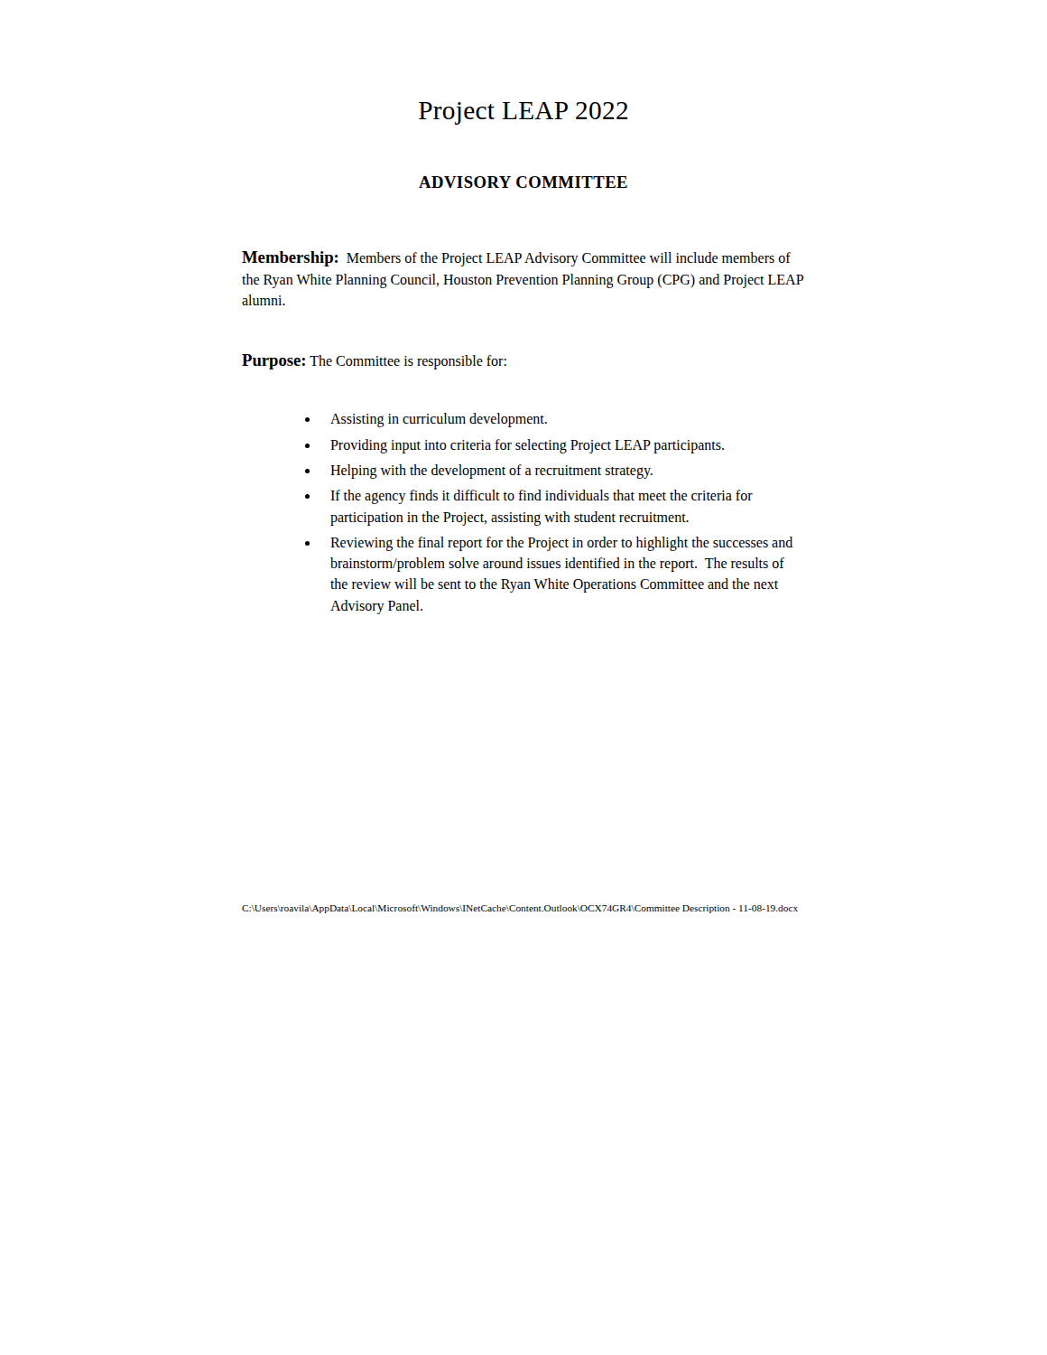Project LEAP 2022
ADVISORY COMMITTEE
Membership: Members of the Project LEAP Advisory Committee will include members of the Ryan White Planning Council, Houston Prevention Planning Group (CPG) and Project LEAP alumni.
Purpose: The Committee is responsible for:
Assisting in curriculum development.
Providing input into criteria for selecting Project LEAP participants.
Helping with the development of a recruitment strategy.
If the agency finds it difficult to find individuals that meet the criteria for participation in the Project, assisting with student recruitment.
Reviewing the final report for the Project in order to highlight the successes and brainstorm/problem solve around issues identified in the report. The results of the review will be sent to the Ryan White Operations Committee and the next Advisory Panel.
C:\Users\roavila\AppData\Local\Microsoft\Windows\INetCache\Content.Outlook\OCX74GR4\Committee Description - 11-08-19.docx